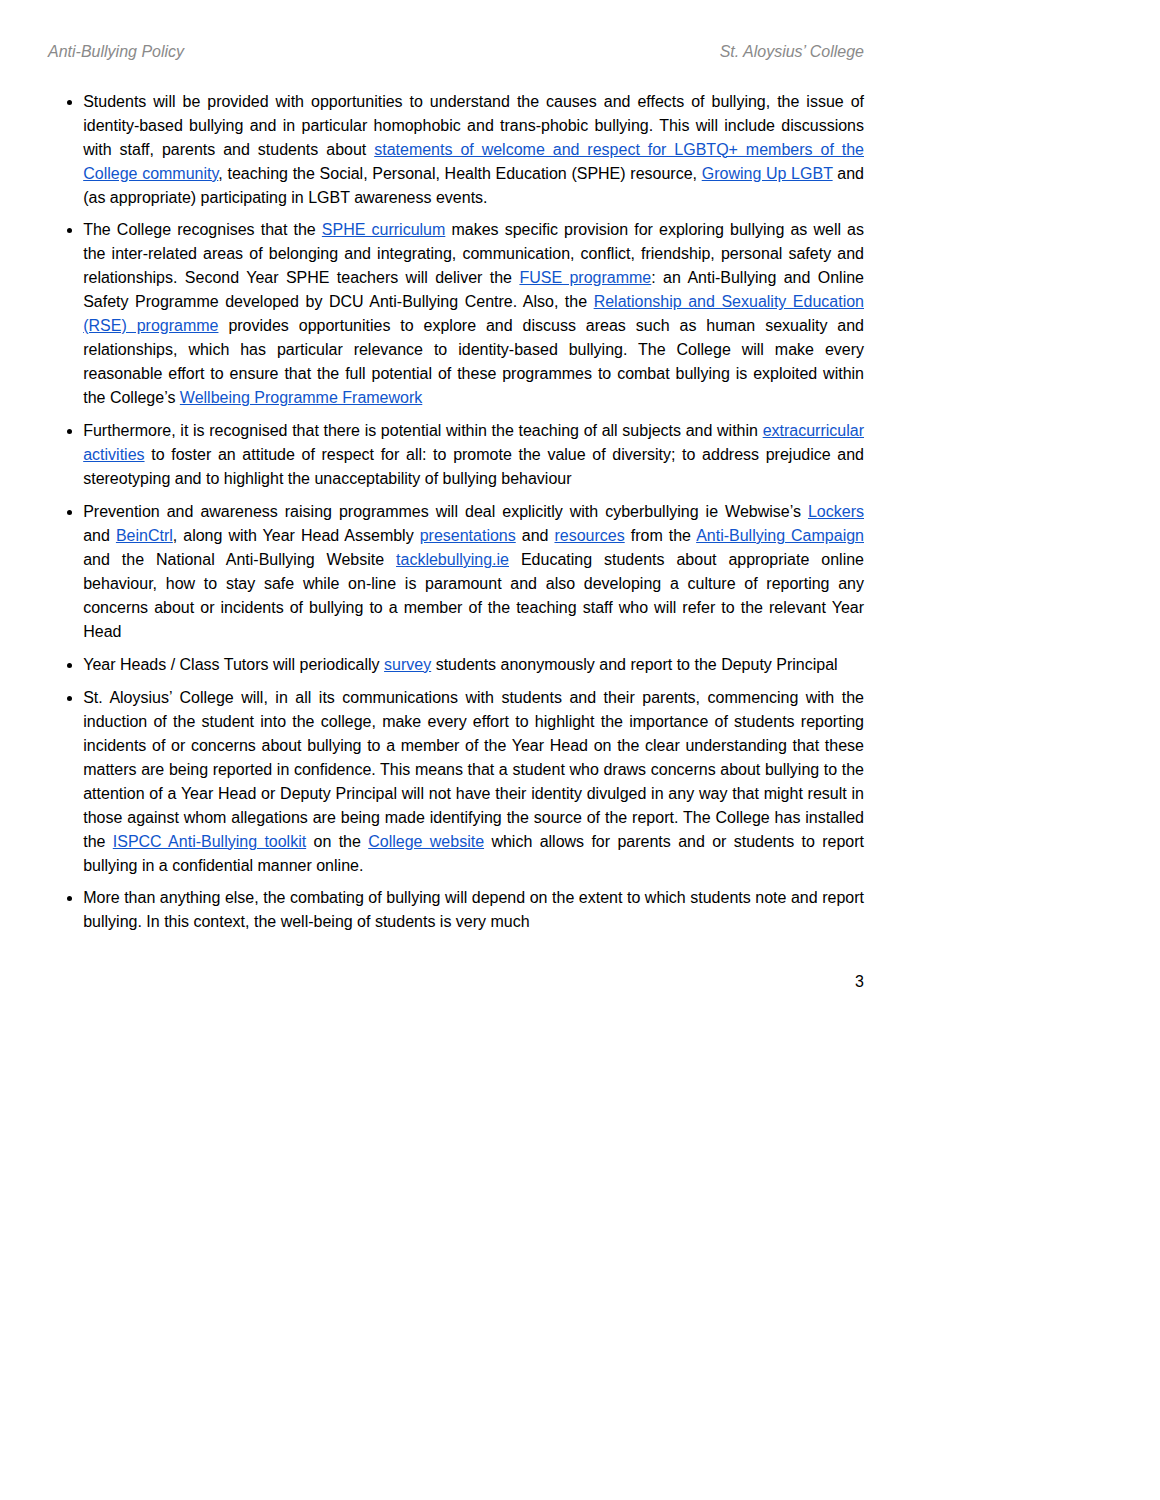Anti-Bullying Policy St. Aloysius’ College
Students will be provided with opportunities to understand the causes and effects of bullying, the issue of identity-based bullying and in particular homophobic and trans-phobic bullying. This will include discussions with staff, parents and students about statements of welcome and respect for LGBTQ+ members of the College community, teaching the Social, Personal, Health Education (SPHE) resource, Growing Up LGBT and (as appropriate) participating in LGBT awareness events.
The College recognises that the SPHE curriculum makes specific provision for exploring bullying as well as the inter-related areas of belonging and integrating, communication, conflict, friendship, personal safety and relationships. Second Year SPHE teachers will deliver the FUSE programme: an Anti-Bullying and Online Safety Programme developed by DCU Anti-Bullying Centre. Also, the Relationship and Sexuality Education (RSE) programme provides opportunities to explore and discuss areas such as human sexuality and relationships, which has particular relevance to identity-based bullying. The College will make every reasonable effort to ensure that the full potential of these programmes to combat bullying is exploited within the College’s Wellbeing Programme Framework
Furthermore, it is recognised that there is potential within the teaching of all subjects and within extracurricular activities to foster an attitude of respect for all: to promote the value of diversity; to address prejudice and stereotyping and to highlight the unacceptability of bullying behaviour
Prevention and awareness raising programmes will deal explicitly with cyberbullying ie Webwise’s Lockers and BeinCtrl, along with Year Head Assembly presentations and resources from the Anti-Bullying Campaign and the National Anti-Bullying Website tacklebullying.ie Educating students about appropriate online behaviour, how to stay safe while on-line is paramount and also developing a culture of reporting any concerns about or incidents of bullying to a member of the teaching staff who will refer to the relevant Year Head
Year Heads / Class Tutors will periodically survey students anonymously and report to the Deputy Principal
St. Aloysius’ College will, in all its communications with students and their parents, commencing with the induction of the student into the college, make every effort to highlight the importance of students reporting incidents of or concerns about bullying to a member of the Year Head on the clear understanding that these matters are being reported in confidence. This means that a student who draws concerns about bullying to the attention of a Year Head or Deputy Principal will not have their identity divulged in any way that might result in those against whom allegations are being made identifying the source of the report. The College has installed the ISPCC Anti-Bullying toolkit on the College website which allows for parents and or students to report bullying in a confidential manner online.
More than anything else, the combating of bullying will depend on the extent to which students note and report bullying. In this context, the well-being of students is very much
3